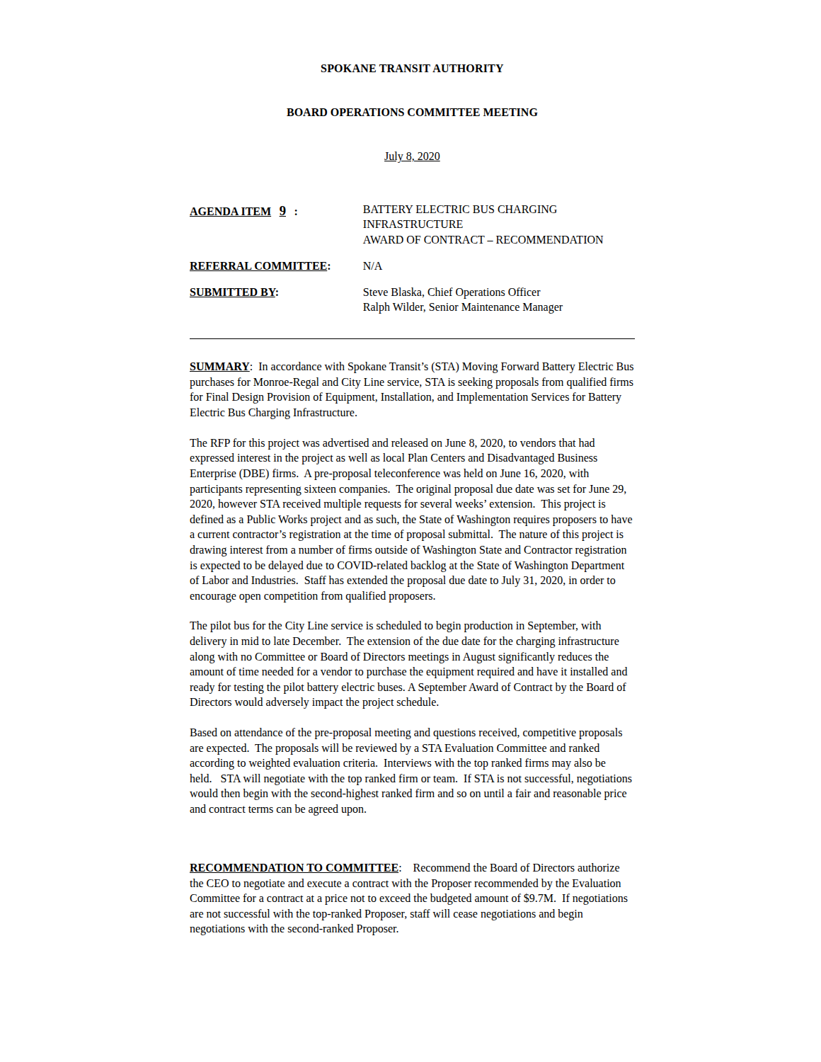SPOKANE TRANSIT AUTHORITY
BOARD OPERATIONS COMMITTEE MEETING
July 8, 2020
| AGENDA ITEM 9 : | BATTERY ELECTRIC BUS CHARGING INFRASTRUCTURE AWARD OF CONTRACT – RECOMMENDATION |
| REFERRAL COMMITTEE : | N/A |
| SUBMITTED BY : | Steve Blaska, Chief Operations Officer Ralph Wilder, Senior Maintenance Manager |
SUMMARY: In accordance with Spokane Transit’s (STA) Moving Forward Battery Electric Bus purchases for Monroe-Regal and City Line service, STA is seeking proposals from qualified firms for Final Design Provision of Equipment, Installation, and Implementation Services for Battery Electric Bus Charging Infrastructure.
The RFP for this project was advertised and released on June 8, 2020, to vendors that had expressed interest in the project as well as local Plan Centers and Disadvantaged Business Enterprise (DBE) firms. A pre-proposal teleconference was held on June 16, 2020, with participants representing sixteen companies. The original proposal due date was set for June 29, 2020, however STA received multiple requests for several weeks’ extension. This project is defined as a Public Works project and as such, the State of Washington requires proposers to have a current contractor’s registration at the time of proposal submittal. The nature of this project is drawing interest from a number of firms outside of Washington State and Contractor registration is expected to be delayed due to COVID-related backlog at the State of Washington Department of Labor and Industries. Staff has extended the proposal due date to July 31, 2020, in order to encourage open competition from qualified proposers.
The pilot bus for the City Line service is scheduled to begin production in September, with delivery in mid to late December. The extension of the due date for the charging infrastructure along with no Committee or Board of Directors meetings in August significantly reduces the amount of time needed for a vendor to purchase the equipment required and have it installed and ready for testing the pilot battery electric buses. A September Award of Contract by the Board of Directors would adversely impact the project schedule.
Based on attendance of the pre-proposal meeting and questions received, competitive proposals are expected. The proposals will be reviewed by a STA Evaluation Committee and ranked according to weighted evaluation criteria. Interviews with the top ranked firms may also be held. STA will negotiate with the top ranked firm or team. If STA is not successful, negotiations would then begin with the second-highest ranked firm and so on until a fair and reasonable price and contract terms can be agreed upon.
RECOMMENDATION TO COMMITTEE: Recommend the Board of Directors authorize the CEO to negotiate and execute a contract with the Proposer recommended by the Evaluation Committee for a contract at a price not to exceed the budgeted amount of $9.7M. If negotiations are not successful with the top-ranked Proposer, staff will cease negotiations and begin negotiations with the second-ranked Proposer.